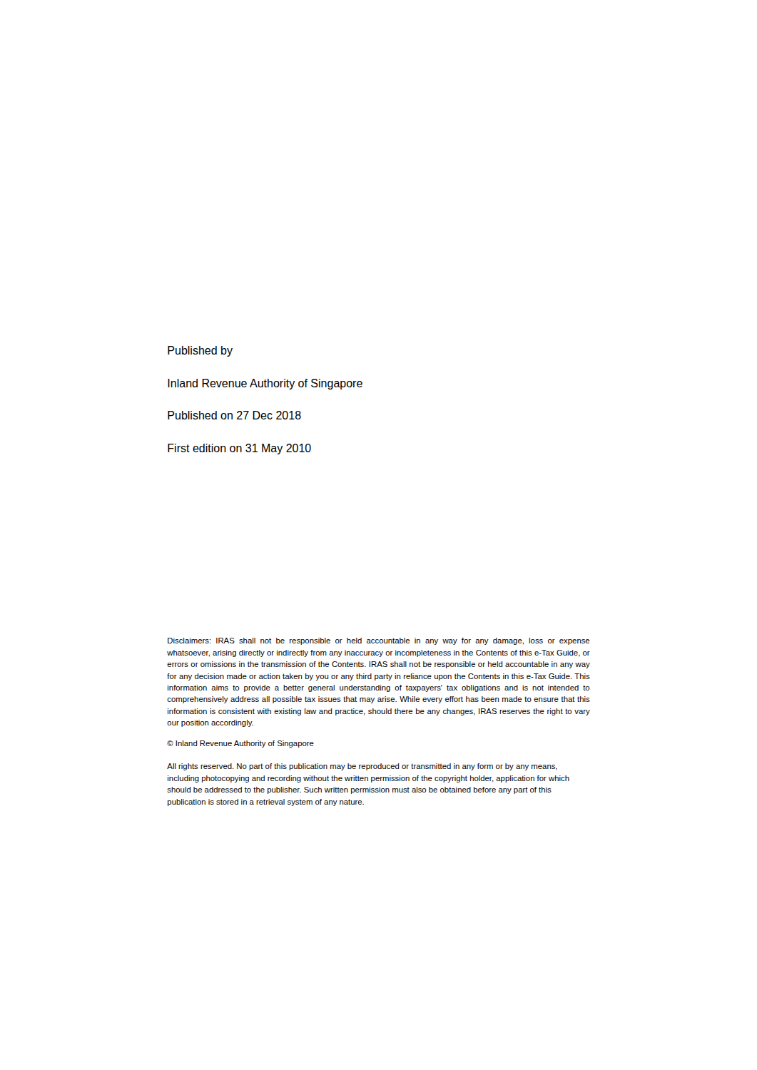Published by
Inland Revenue Authority of Singapore
Published on 27 Dec 2018
First edition on 31 May 2010
Disclaimers: IRAS shall not be responsible or held accountable in any way for any damage, loss or expense whatsoever, arising directly or indirectly from any inaccuracy or incompleteness in the Contents of this e-Tax Guide, or errors or omissions in the transmission of the Contents. IRAS shall not be responsible or held accountable in any way for any decision made or action taken by you or any third party in reliance upon the Contents in this e-Tax Guide. This information aims to provide a better general understanding of taxpayers' tax obligations and is not intended to comprehensively address all possible tax issues that may arise. While every effort has been made to ensure that this information is consistent with existing law and practice, should there be any changes, IRAS reserves the right to vary our position accordingly.
© Inland Revenue Authority of Singapore
All rights reserved. No part of this publication may be reproduced or transmitted in any form or by any means, including photocopying and recording without the written permission of the copyright holder, application for which should be addressed to the publisher. Such written permission must also be obtained before any part of this publication is stored in a retrieval system of any nature.